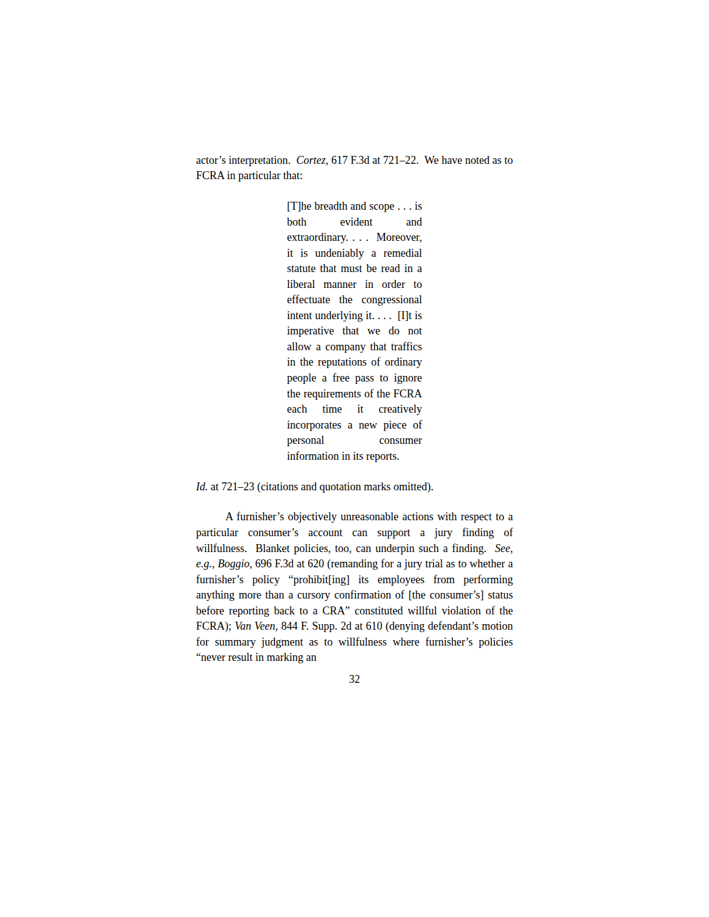actor’s interpretation. Cortez, 617 F.3d at 721–22. We have noted as to FCRA in particular that:
[T]he breadth and scope . . . is both evident and extraordinary. . . . Moreover, it is undeniably a remedial statute that must be read in a liberal manner in order to effectuate the congressional intent underlying it. . . . [I]t is imperative that we do not allow a company that traffics in the reputations of ordinary people a free pass to ignore the requirements of the FCRA each time it creatively incorporates a new piece of personal consumer information in its reports.
Id. at 721–23 (citations and quotation marks omitted).
A furnisher’s objectively unreasonable actions with respect to a particular consumer’s account can support a jury finding of willfulness. Blanket policies, too, can underpin such a finding. See, e.g., Boggio, 696 F.3d at 620 (remanding for a jury trial as to whether a furnisher’s policy “prohibit[ing] its employees from performing anything more than a cursory confirmation of [the consumer’s] status before reporting back to a CRA” constituted willful violation of the FCRA); Van Veen, 844 F. Supp. 2d at 610 (denying defendant’s motion for summary judgment as to willfulness where furnisher’s policies “never result in marking an
32